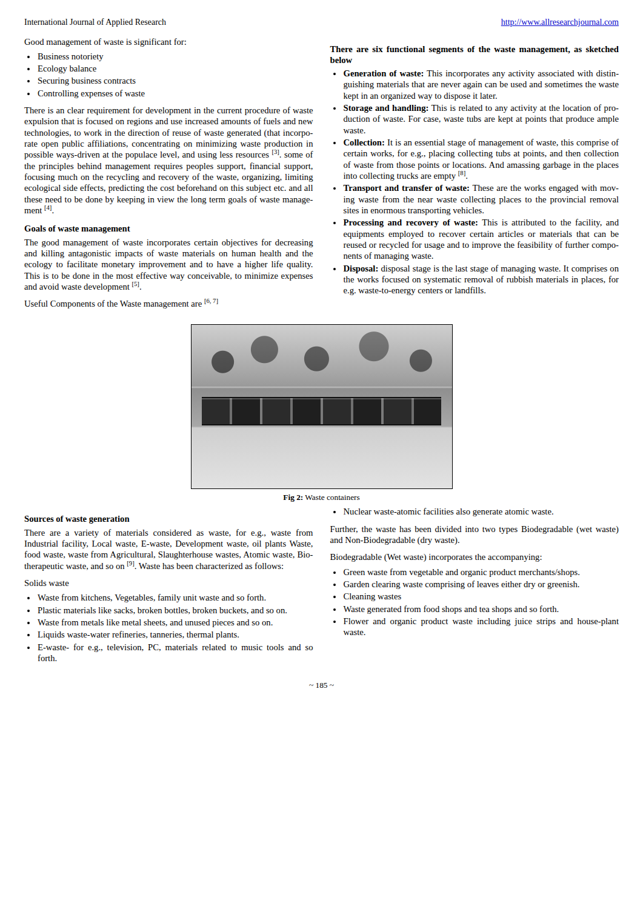International Journal of Applied Research http://www.allresearchjournal.com
Good management of waste is significant for:
Business notoriety
Ecology balance
Securing business contracts
Controlling expenses of waste
There is an clear requirement for development in the current procedure of waste expulsion that is focused on regions and use increased amounts of fuels and new technologies, to work in the direction of reuse of waste generated (that incorporate open public affiliations, concentrating on minimizing waste production in possible ways-driven at the populace level, and using less resources [3]. some of the principles behind management requires peoples support, financial support, focusing much on the recycling and recovery of the waste, organizing, limiting ecological side effects, predicting the cost beforehand on this subject etc. and all these need to be done by keeping in view the long term goals of waste management [4].
Goals of waste management
The good management of waste incorporates certain objectives for decreasing and killing antagonistic impacts of waste materials on human health and the ecology to facilitate monetary improvement and to have a higher life quality. This is to be done in the most effective way conceivable, to minimize expenses and avoid waste development [5].
Useful Components of the Waste management are [6, 7]
There are six functional segments of the waste management, as sketched below
Generation of waste: This incorporates any activity associated with distinguishing materials that are never again can be used and sometimes the waste kept in an organized way to dispose it later.
Storage and handling: This is related to any activity at the location of production of waste. For case, waste tubs are kept at points that produce ample waste.
Collection: It is an essential stage of management of waste, this comprise of certain works, for e.g., placing collecting tubs at points, and then collection of waste from those points or locations. And amassing garbage in the places into collecting trucks are empty [8].
Transport and transfer of waste: These are the works engaged with moving waste from the near waste collecting places to the provincial removal sites in enormous transporting vehicles.
Processing and recovery of waste: This is attributed to the facility, and equipments employed to recover certain articles or materials that can be reused or recycled for usage and to improve the feasibility of further components of managing waste.
Disposal: disposal stage is the last stage of managing waste. It comprises on the works focused on systematic removal of rubbish materials in places, for e.g. waste-to-energy centers or landfills.
Fig 2: Waste containers
Sources of waste generation
There are a variety of materials considered as waste, for e.g., waste from Industrial facility, Local waste, E-waste, Development waste, oil plants Waste, food waste, waste from Agricultural, Slaughterhouse wastes, Atomic waste, Bio-therapeutic waste, and so on [9]. Waste has been characterized as follows:
Solids waste
Waste from kitchens, Vegetables, family unit waste and so forth.
Plastic materials like sacks, broken bottles, broken buckets, and so on.
Waste from metals like metal sheets, and unused pieces and so on.
Liquids waste-water refineries, tanneries, thermal plants.
E-waste- for e.g., television, PC, materials related to music tools and so forth.
Nuclear waste-atomic facilities also generate atomic waste.
Further, the waste has been divided into two types Biodegradable (wet waste) and Non-Biodegradable (dry waste).
Biodegradable (Wet waste) incorporates the accompanying:
Green waste from vegetable and organic product merchants/shops.
Garden clearing waste comprising of leaves either dry or greenish.
Cleaning wastes
Waste generated from food shops and tea shops and so forth.
Flower and organic product waste including juice strips and house-plant waste.
~ 185 ~